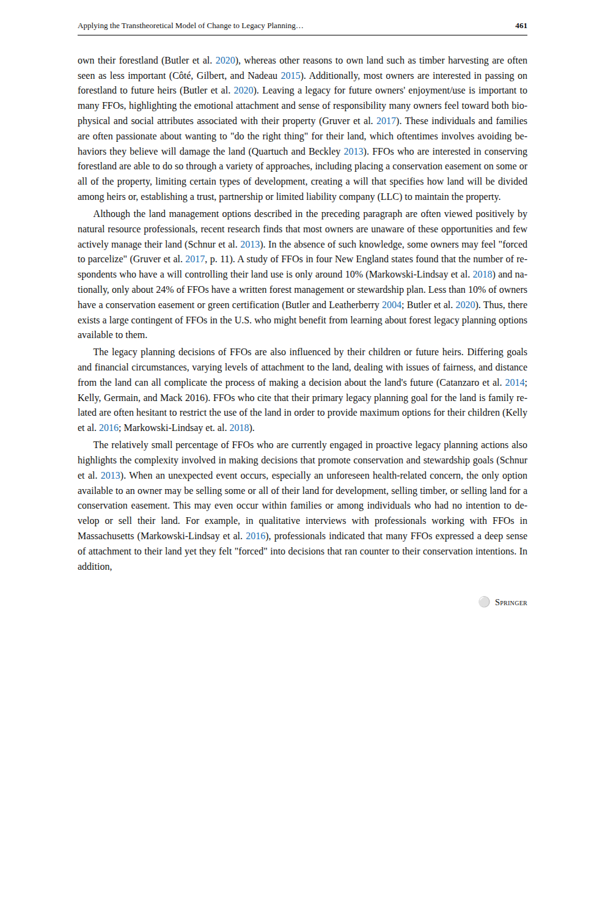Applying the Transtheoretical Model of Change to Legacy Planning… 461
own their forestland (Butler et al. 2020), whereas other reasons to own land such as timber harvesting are often seen as less important (Côté, Gilbert, and Nadeau 2015). Additionally, most owners are interested in passing on forestland to future heirs (Butler et al. 2020). Leaving a legacy for future owners' enjoyment/use is important to many FFOs, highlighting the emotional attachment and sense of responsibility many owners feel toward both biophysical and social attributes associated with their property (Gruver et al. 2017). These individuals and families are often passionate about wanting to "do the right thing" for their land, which oftentimes involves avoiding behaviors they believe will damage the land (Quartuch and Beckley 2013). FFOs who are interested in conserving forestland are able to do so through a variety of approaches, including placing a conservation easement on some or all of the property, limiting certain types of development, creating a will that specifies how land will be divided among heirs or, establishing a trust, partnership or limited liability company (LLC) to maintain the property.
Although the land management options described in the preceding paragraph are often viewed positively by natural resource professionals, recent research finds that most owners are unaware of these opportunities and few actively manage their land (Schnur et al. 2013). In the absence of such knowledge, some owners may feel "forced to parcelize" (Gruver et al. 2017, p. 11). A study of FFOs in four New England states found that the number of respondents who have a will controlling their land use is only around 10% (Markowski-Lindsay et al. 2018) and nationally, only about 24% of FFOs have a written forest management or stewardship plan. Less than 10% of owners have a conservation easement or green certification (Butler and Leatherberry 2004; Butler et al. 2020). Thus, there exists a large contingent of FFOs in the U.S. who might benefit from learning about forest legacy planning options available to them.
The legacy planning decisions of FFOs are also influenced by their children or future heirs. Differing goals and financial circumstances, varying levels of attachment to the land, dealing with issues of fairness, and distance from the land can all complicate the process of making a decision about the land's future (Catanzaro et al. 2014; Kelly, Germain, and Mack 2016). FFOs who cite that their primary legacy planning goal for the land is family related are often hesitant to restrict the use of the land in order to provide maximum options for their children (Kelly et al. 2016; Markowski-Lindsay et. al. 2018).
The relatively small percentage of FFOs who are currently engaged in proactive legacy planning actions also highlights the complexity involved in making decisions that promote conservation and stewardship goals (Schnur et al. 2013). When an unexpected event occurs, especially an unforeseen health-related concern, the only option available to an owner may be selling some or all of their land for development, selling timber, or selling land for a conservation easement. This may even occur within families or among individuals who had no intention to develop or sell their land. For example, in qualitative interviews with professionals working with FFOs in Massachusetts (Markowski-Lindsay et al. 2016), professionals indicated that many FFOs expressed a deep sense of attachment to their land yet they felt "forced" into decisions that ran counter to their conservation intentions. In addition,
⚪ Springer